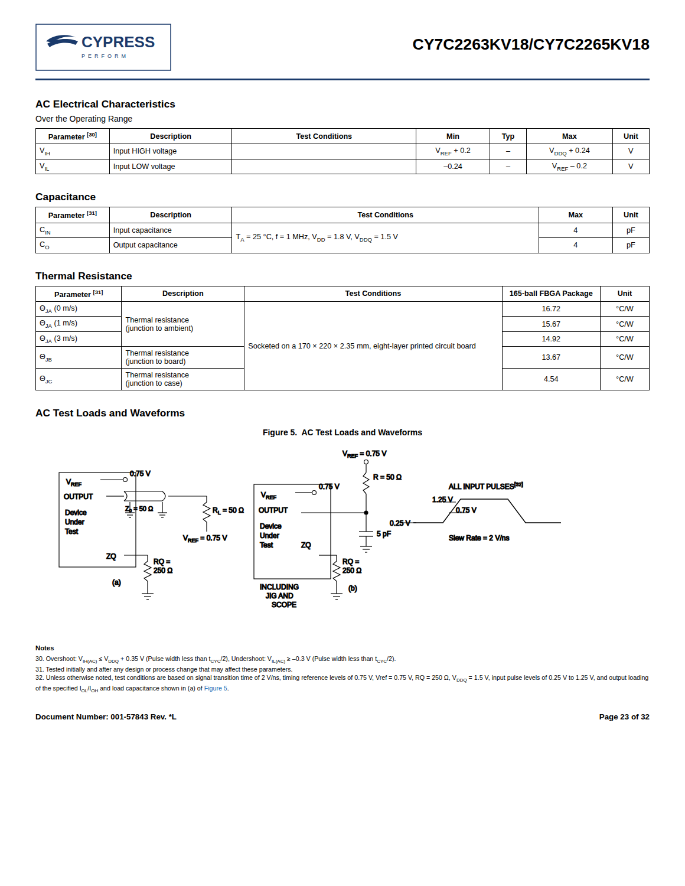CYPRESS PERFORM
CY7C2263KV18/CY7C2265KV18
AC Electrical Characteristics
Over the Operating Range
| Parameter [30] | Description | Test Conditions | Min | Typ | Max | Unit |
| --- | --- | --- | --- | --- | --- | --- |
| V IH | Input HIGH voltage | | V REF + 0.2 | – | V DDQ + 0.24 | V |
| V IL | Input LOW voltage | | –0.24 | – | V REF – 0.2 | V |
Capacitance
| Parameter [31] | Description | Test Conditions | Max | Unit |
| --- | --- | --- | --- | --- |
| C IN | Input capacitance | T A = 25 °C, f = 1 MHz, V DD = 1.8 V, V DDQ = 1.5 V | 4 | pF |
| C O | Output capacitance | 4 | pF |
Thermal Resistance
| Parameter [31] | Description | Test Conditions | 165-ball FBGA Package | Unit |
| --- | --- | --- | --- | --- |
| Θ JA (0 m/s) | Thermal resistance (junction to ambient) | Socketed on a 170 × 220 × 2.35 mm, eight-layer printed circuit board | 16.72 | °C/W |
| Θ JA (1 m/s) | 15.67 | °C/W |
| Θ JA (3 m/s) | 14.92 | °C/W |
| Θ JB | Thermal resistance (junction to board) | 13.67 | °C/W |
| Θ JC | Thermal resistance (junction to case) | 4.54 | °C/W |
AC Test Loads and Waveforms
Figure 5. AC Test Loads and Waveforms
VREF OUTPUT Device Under Test ZQ 0.75 V Z0 = 50 Ω RL = 50 Ω VREF = 0.75 V RQ = 250 Ω (a) VREF OUTPUT Device Under Test ZQ 0.75 V VREF = 0.75 V R = 50 Ω 5 pF RQ = 250 Ω (b) INCLUDING JIG AND SCOPE ALL INPUT PULSES[32] 1.25 V 0.75 V 0.25 V Slew Rate = 2 V/ns
Notes
30. Overshoot: VIH(AC) ≤ VDDQ + 0.35 V (Pulse width less than tCYC/2), Undershoot: VIL(AC) ≥ –0.3 V (Pulse width less than tCYC/2).
31. Tested initially and after any design or process change that may affect these parameters.
32. Unless otherwise noted, test conditions are based on signal transition time of 2 V/ns, timing reference levels of 0.75 V, Vref = 0.75 V, RQ = 250 Ω, VDDQ = 1.5 V, input pulse levels of 0.25 V to 1.25 V, and output loading of the specified IOL/IOH and load capacitance shown in (a) of Figure 5.
Document Number: 001-57843 Rev. *L
Page 23 of 32